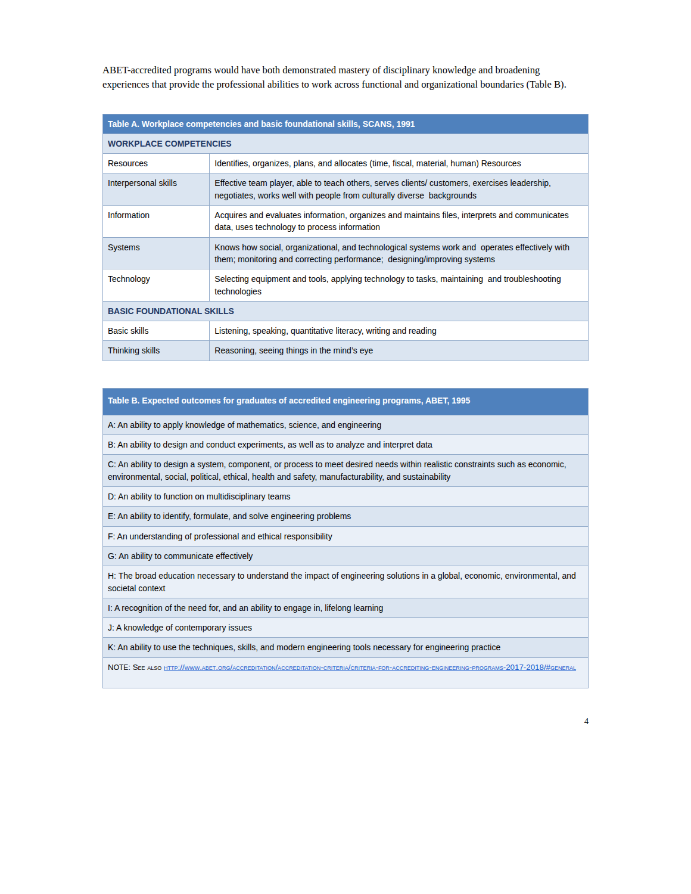ABET-accredited programs would have both demonstrated mastery of disciplinary knowledge and broadening experiences that provide the professional abilities to work across functional and organizational boundaries (Table B).
Table A. Workplace competencies and basic foundational skills, SCANS, 1991
| WORKPLACE COMPETENCIES |
| Resources | Identifies, organizes, plans, and allocates (time, fiscal, material, human) Resources |
| Interpersonal skills | Effective team player, able to teach others, serves clients/ customers, exercises leadership, negotiates, works well with people from culturally diverse backgrounds |
| Information | Acquires and evaluates information, organizes and maintains files, interprets and communicates data, uses technology to process information |
| Systems | Knows how social, organizational, and technological systems work and operates effectively with them; monitoring and correcting performance; designing/improving systems |
| Technology | Selecting equipment and tools, applying technology to tasks, maintaining and troubleshooting technologies |
| BASIC FOUNDATIONAL SKILLS |
| Basic skills | Listening, speaking, quantitative literacy, writing and reading |
| Thinking skills | Reasoning, seeing things in the mind’s eye |
Table B. Expected outcomes for graduates of accredited engineering programs, ABET, 1995
| A: An ability to apply knowledge of mathematics, science, and engineering |
| B: An ability to design and conduct experiments, as well as to analyze and interpret data |
| C: An ability to design a system, component, or process to meet desired needs within realistic constraints such as economic, environmental, social, political, ethical, health and safety, manufacturability, and sustainability |
| D: An ability to function on multidisciplinary teams |
| E: An ability to identify, formulate, and solve engineering problems |
| F: An understanding of professional and ethical responsibility |
| G: An ability to communicate effectively |
| H: The broad education necessary to understand the impact of engineering solutions in a global, economic, environmental, and societal context |
| I: A recognition of the need for, and an ability to engage in, lifelong learning |
| J: A knowledge of contemporary issues |
| K: An ability to use the techniques, skills, and modern engineering tools necessary for engineering practice |
| N OTE : See also http://www.abet.org/accreditation/accreditation-criteria/criteria-for-accrediting-engineering-programs-2017-2018/#general |
4